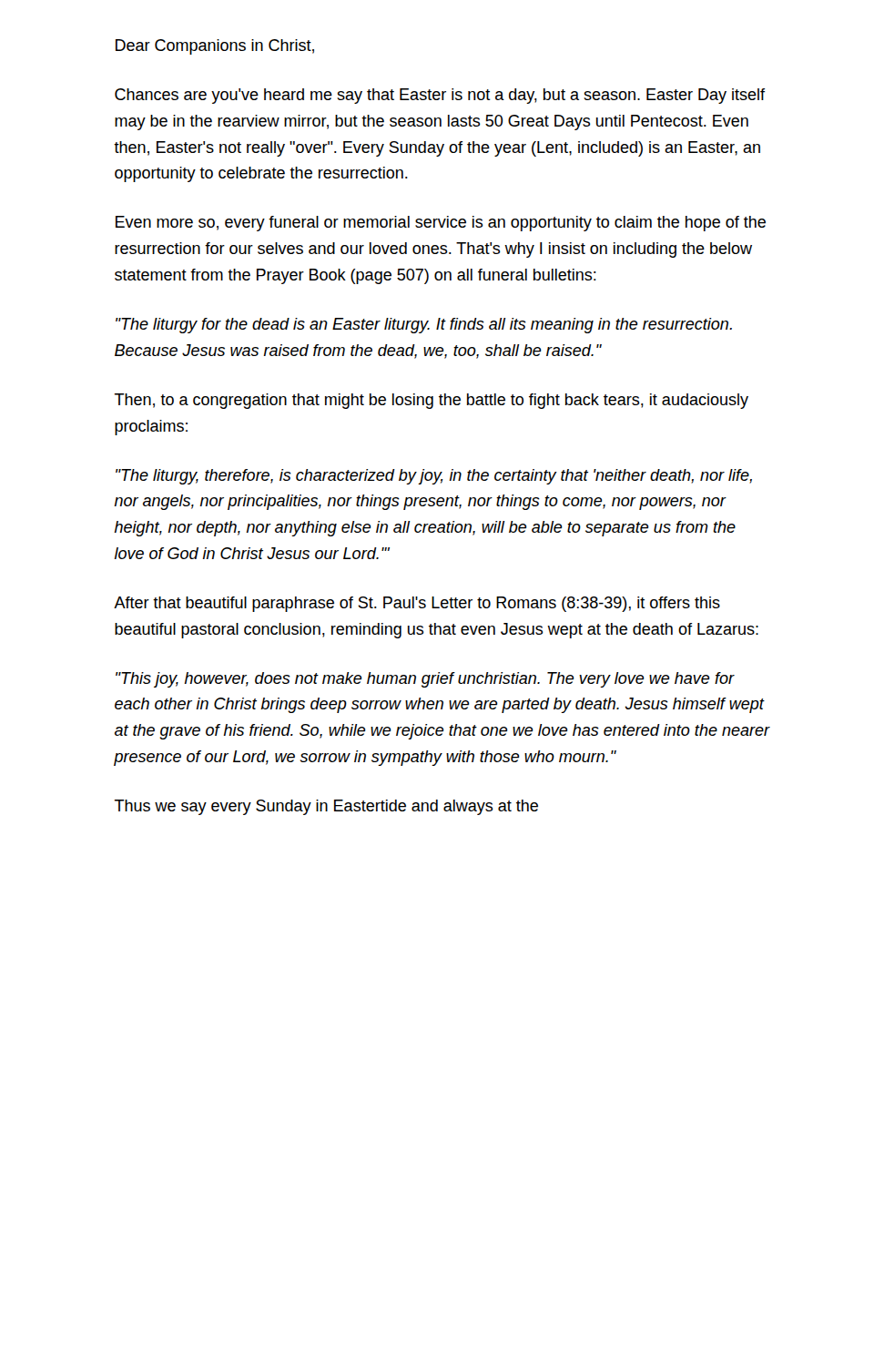Dear Companions in Christ,
Chances are you've heard me say that Easter is not a day, but a season. Easter Day itself may be in the rearview mirror, but the season lasts 50 Great Days until Pentecost. Even then, Easter's not really "over". Every Sunday of the year (Lent, included) is an Easter, an opportunity to celebrate the resurrection.
Even more so, every funeral or memorial service is an opportunity to claim the hope of the resurrection for our selves and our loved ones. That's why I insist on including the below statement from the Prayer Book (page 507) on all funeral bulletins:
"The liturgy for the dead is an Easter liturgy. It finds all its meaning in the resurrection. Because Jesus was raised from the dead, we, too, shall be raised."
Then, to a congregation that might be losing the battle to fight back tears, it audaciously proclaims:
"The liturgy, therefore, is characterized by joy, in the certainty that 'neither death, nor life, nor angels, nor principalities, nor things present, nor things to come, nor powers, nor height, nor depth, nor anything else in all creation, will be able to separate us from the love of God in Christ Jesus our Lord.'"
After that beautiful paraphrase of St. Paul's Letter to Romans (8:38-39), it offers this beautiful pastoral conclusion, reminding us that even Jesus wept at the death of Lazarus:
"This joy, however, does not make human grief unchristian. The very love we have for each other in Christ brings deep sorrow when we are parted by death. Jesus himself wept at the grave of his friend. So, while we rejoice that one we love has entered into the nearer presence of our Lord, we sorrow in sympathy with those who mourn."
Thus we say every Sunday in Eastertide and always at the